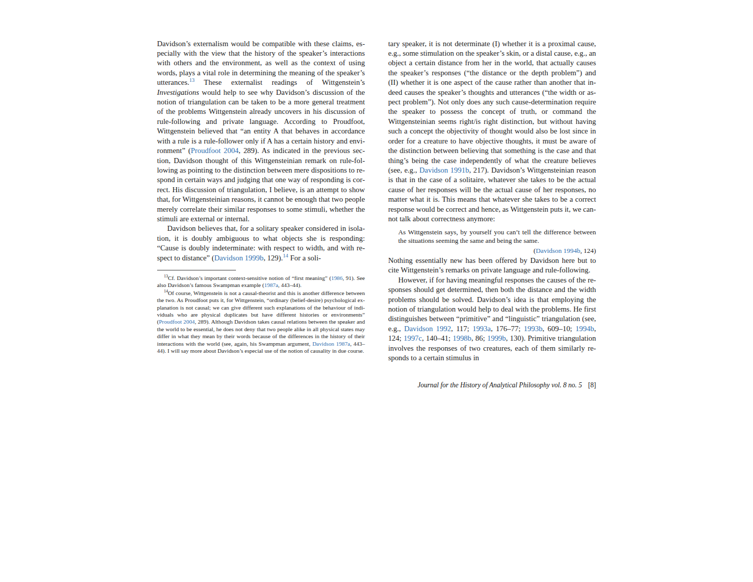Davidson’s externalism would be compatible with these claims, especially with the view that the history of the speaker’s interactions with others and the environment, as well as the context of using words, plays a vital role in determining the meaning of the speaker’s utterances.13 These externalist readings of Wittgenstein’s Investigations would help to see why Davidson’s discussion of the notion of triangulation can be taken to be a more general treatment of the problems Wittgenstein already uncovers in his discussion of rule-following and private language. According to Proudfoot, Wittgenstein believed that “an entity A that behaves in accordance with a rule is a rule-follower only if A has a certain history and environment” (Proudfoot 2004, 289). As indicated in the previous section, Davidson thought of this Wittgensteinian remark on rule-following as pointing to the distinction between mere dispositions to respond in certain ways and judging that one way of responding is correct. His discussion of triangulation, I believe, is an attempt to show that, for Wittgensteinian reasons, it cannot be enough that two people merely correlate their similar responses to some stimuli, whether the stimuli are external or internal.
Davidson believes that, for a solitary speaker considered in isolation, it is doubly ambiguous to what objects she is responding: “Cause is doubly indeterminate: with respect to width, and with respect to distance” (Davidson 1999b, 129).14 For a soli-
13Cf. Davidson’s important context-sensitive notion of “first meaning” (1986, 91). See also Davidson’s famous Swampman example (1987a, 443–44).
14Of course, Wittgenstein is not a causal-theorist and this is another difference between the two. As Proudfoot puts it, for Wittgenstein, “ordinary (belief-desire) psychological explanation is not causal; we can give different such explanations of the behaviour of individuals who are physical duplicates but have different histories or environments” (Proudfoot 2004, 289). Although Davidson takes causal relations between the speaker and the world to be essential, he does not deny that two people alike in all physical states may differ in what they mean by their words because of the differences in the history of their interactions with the world (see, again, his Swampman argument, Davidson 1987a, 443–44). I will say more about Davidson’s especial use of the notion of causality in due course.
tary speaker, it is not determinate (I) whether it is a proximal cause, e.g., some stimulation on the speaker’s skin, or a distal cause, e.g., an object a certain distance from her in the world, that actually causes the speaker’s responses (“the distance or the depth problem”) and (II) whether it is one aspect of the cause rather than another that indeed causes the speaker’s thoughts and utterances (“the width or aspect problem”). Not only does any such cause-determination require the speaker to possess the concept of truth, or command the Wittgensteinian seems right/is right distinction, but without having such a concept the objectivity of thought would also be lost since in order for a creature to have objective thoughts, it must be aware of the distinction between believing that something is the case and that thing’s being the case independently of what the creature believes (see, e.g., Davidson 1991b, 217). Davidson’s Wittgensteinian reason is that in the case of a solitaire, whatever she takes to be the actual cause of her responses will be the actual cause of her responses, no matter what it is. This means that whatever she takes to be a correct response would be correct and hence, as Wittgenstein puts it, we cannot talk about correctness anymore:
As Wittgenstein says, by yourself you can’t tell the difference between the situations seeming the same and being the same.
(Davidson 1994b, 124)
Nothing essentially new has been offered by Davidson here but to cite Wittgenstein’s remarks on private language and rule-following.
However, if for having meaningful responses the causes of the responses should get determined, then both the distance and the width problems should be solved. Davidson’s idea is that employing the notion of triangulation would help to deal with the problems. He first distinguishes between “primitive” and “linguistic” triangulation (see, e.g., Davidson 1992, 117; 1993a, 176–77; 1993b, 609–10; 1994b, 124; 1997c, 140–41; 1998b, 86; 1999b, 130). Primitive triangulation involves the responses of two creatures, each of them similarly responds to a certain stimulus in
Journal for the History of Analytical Philosophy vol. 8 no. 5[8]